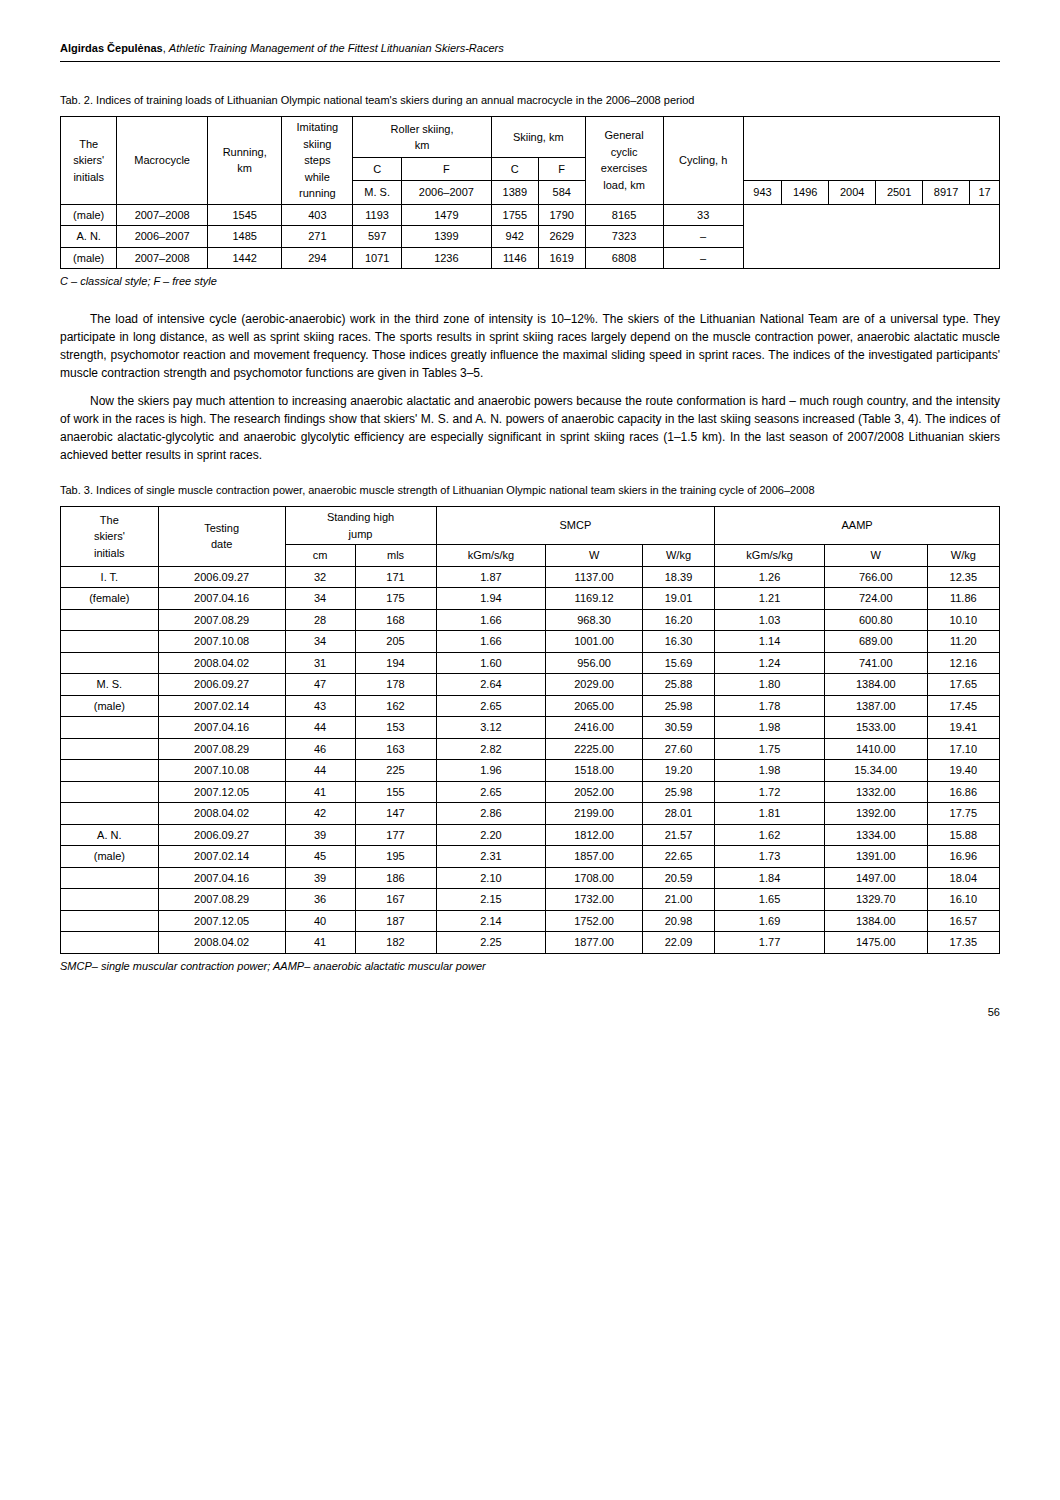Algirdas Čepulėnas, Athletic Training Management of the Fittest Lithuanian Skiers-Racers
Tab. 2. Indices of training loads of Lithuanian Olympic national team's skiers during an annual macrocycle in the 2006–2008 period
| The skiers' initials | Macrocycle | Running, km | Imitating skiing steps while running | Roller skiing, km | Skiing, km | General cyclic exercises load, km | Cycling, h |
| --- | --- | --- | --- | --- | --- | --- | --- |
| C | F | C | F |
| M. S. | 2006–2007 | 1389 | 584 | 943 | 1496 | 2004 | 2501 | 8917 | 17 |
| (male) | 2007–2008 | 1545 | 403 | 1193 | 1479 | 1755 | 1790 | 8165 | 33 |
| A. N. | 2006–2007 | 1485 | 271 | 597 | 1399 | 942 | 2629 | 7323 | – |
| (male) | 2007–2008 | 1442 | 294 | 1071 | 1236 | 1146 | 1619 | 6808 | – |
C – classical style; F – free style
The load of intensive cycle (aerobic-anaerobic) work in the third zone of intensity is 10–12%. The skiers of the Lithuanian National Team are of a universal type. They participate in long distance, as well as sprint skiing races. The sports results in sprint skiing races largely depend on the muscle contraction power, anaerobic alactatic muscle strength, psychomotor reaction and movement frequency. Those indices greatly influence the maximal sliding speed in sprint races. The indices of the investigated participants' muscle contraction strength and psychomotor functions are given in Tables 3–5.
Now the skiers pay much attention to increasing anaerobic alactatic and anaerobic powers because the route conformation is hard – much rough country, and the intensity of work in the races is high. The research findings show that skiers' M. S. and A. N. powers of anaerobic capacity in the last skiing seasons increased (Table 3, 4). The indices of anaerobic alactatic-glycolytic and anaerobic glycolytic efficiency are especially significant in sprint skiing races (1–1.5 km). In the last season of 2007/2008 Lithuanian skiers achieved better results in sprint races.
Tab. 3. Indices of single muscle contraction power, anaerobic muscle strength of Lithuanian Olympic national team skiers in the training cycle of 2006–2008
| The skiers' initials | Testing date | Standing high jump | SMCP | AAMP |
| --- | --- | --- | --- | --- |
| cm | mls | kGm/s/kg | W | W/kg | kGm/s/kg | W | W/kg |
| I. T. | 2006.09.27 | 32 | 171 | 1.87 | 1137.00 | 18.39 | 1.26 | 766.00 | 12.35 |
| (female) | 2007.04.16 | 34 | 175 | 1.94 | 1169.12 | 19.01 | 1.21 | 724.00 | 11.86 |
| | 2007.08.29 | 28 | 168 | 1.66 | 968.30 | 16.20 | 1.03 | 600.80 | 10.10 |
| | 2007.10.08 | 34 | 205 | 1.66 | 1001.00 | 16.30 | 1.14 | 689.00 | 11.20 |
| | 2008.04.02 | 31 | 194 | 1.60 | 956.00 | 15.69 | 1.24 | 741.00 | 12.16 |
| M. S. | 2006.09.27 | 47 | 178 | 2.64 | 2029.00 | 25.88 | 1.80 | 1384.00 | 17.65 |
| (male) | 2007.02.14 | 43 | 162 | 2.65 | 2065.00 | 25.98 | 1.78 | 1387.00 | 17.45 |
| | 2007.04.16 | 44 | 153 | 3.12 | 2416.00 | 30.59 | 1.98 | 1533.00 | 19.41 |
| | 2007.08.29 | 46 | 163 | 2.82 | 2225.00 | 27.60 | 1.75 | 1410.00 | 17.10 |
| | 2007.10.08 | 44 | 225 | 1.96 | 1518.00 | 19.20 | 1.98 | 15.34.00 | 19.40 |
| | 2007.12.05 | 41 | 155 | 2.65 | 2052.00 | 25.98 | 1.72 | 1332.00 | 16.86 |
| | 2008.04.02 | 42 | 147 | 2.86 | 2199.00 | 28.01 | 1.81 | 1392.00 | 17.75 |
| A. N. | 2006.09.27 | 39 | 177 | 2.20 | 1812.00 | 21.57 | 1.62 | 1334.00 | 15.88 |
| (male) | 2007.02.14 | 45 | 195 | 2.31 | 1857.00 | 22.65 | 1.73 | 1391.00 | 16.96 |
| | 2007.04.16 | 39 | 186 | 2.10 | 1708.00 | 20.59 | 1.84 | 1497.00 | 18.04 |
| | 2007.08.29 | 36 | 167 | 2.15 | 1732.00 | 21.00 | 1.65 | 1329.70 | 16.10 |
| | 2007.12.05 | 40 | 187 | 2.14 | 1752.00 | 20.98 | 1.69 | 1384.00 | 16.57 |
| | 2008.04.02 | 41 | 182 | 2.25 | 1877.00 | 22.09 | 1.77 | 1475.00 | 17.35 |
SMCP– single muscular contraction power; AAMP– anaerobic alactatic muscular power
56